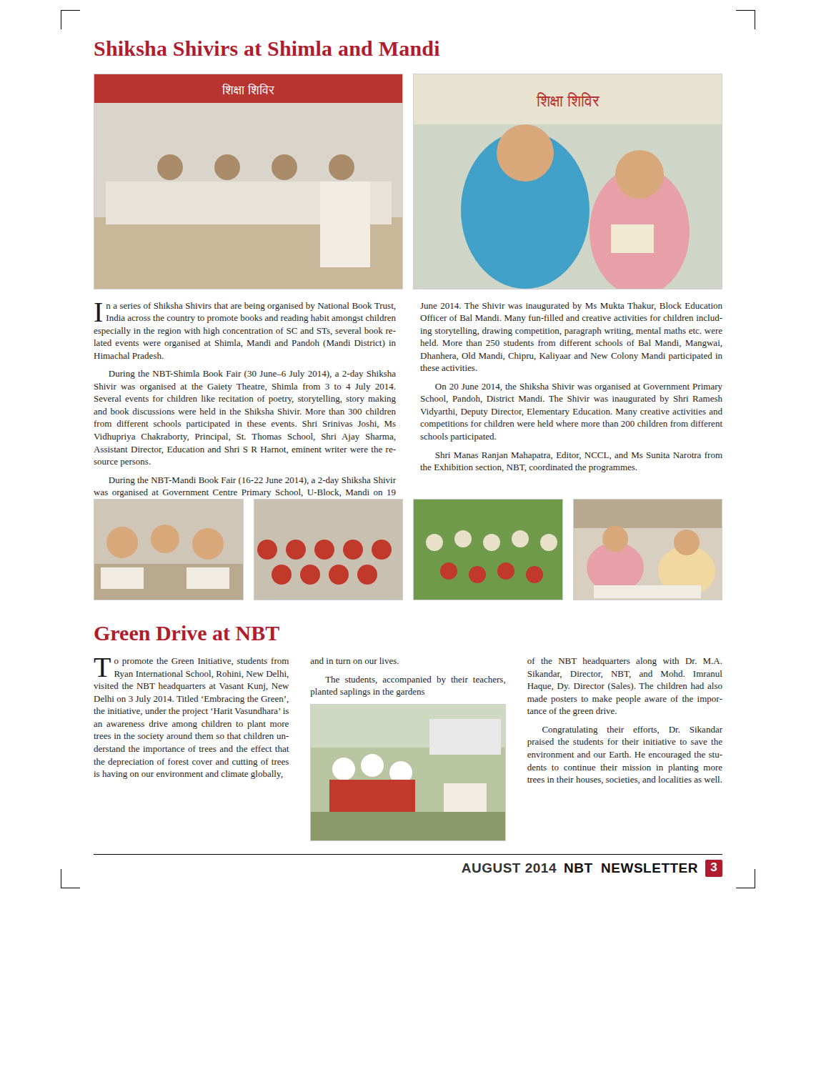Shiksha Shivirs at Shimla and Mandi
In a series of Shiksha Shivirs that are being organised by National Book Trust, India across the country to promote books and reading habit amongst children especially in the region with high concentration of SC and STs, several book related events were organised at Shimla, Mandi and Pandoh (Mandi District) in Himachal Pradesh.
During the NBT-Shimla Book Fair (30 June–6 July 2014), a 2-day Shiksha Shivir was organised at the Gaiety Theatre, Shimla from 3 to 4 July 2014. Several events for children like recitation of poetry, storytelling, story making and book discussions were held in the Shiksha Shivir. More than 300 children from different schools participated in these events. Shri Srinivas Joshi, Ms Vidhupriya Chakraborty, Principal, St. Thomas School, Shri Ajay Sharma, Assistant Director, Education and Shri S R Harnot, eminent writer were the resource persons.
During the NBT-Mandi Book Fair (16-22 June 2014), a 2-day Shiksha Shivir was organised at Government Centre Primary School, U-Block, Mandi on 19 June 2014. The Shivir was inaugurated by Ms Mukta Thakur, Block Education Officer of Bal Mandi. Many fun-filled and creative activities for children including storytelling, drawing competition, paragraph writing, mental maths etc. were held. More than 250 students from different schools of Bal Mandi, Mangwai, Dhanhera, Old Mandi, Chipru, Kaliyaar and New Colony Mandi participated in these activities.
On 20 June 2014, the Shiksha Shivir was organised at Government Primary School, Pandoh, District Mandi. The Shivir was inaugurated by Shri Ramesh Vidyarthi, Deputy Director, Elementary Education. Many creative activities and competitions for children were held where more than 200 children from different schools participated.
Shri Manas Ranjan Mahapatra, Editor, NCCL, and Ms Sunita Narotra from the Exhibition section, NBT, coordinated the programmes.
Green Drive at NBT
To promote the Green Initiative, students from Ryan International School, Rohini, New Delhi, visited the NBT headquarters at Vasant Kunj, New Delhi on 3 July 2014. Titled ‘Embracing the Green’, the initiative, under the project ‘Harit Vasundhara’ is an awareness drive among children to plant more trees in the society around them so that children understand the importance of trees and the effect that the depreciation of forest cover and cutting of trees is having on our environment and climate globally,
and in turn on our lives.
The students, accompanied by their teachers, planted saplings in the gardens
of the NBT headquarters along with Dr. M.A. Sikandar, Director, NBT, and Mohd. Imranul Haque, Dy. Director (Sales). The children had also made posters to make people aware of the importance of the green drive.
Congratulating their efforts, Dr. Sikandar praised the students for their initiative to save the environment and our Earth. He encouraged the students to continue their mission in planting more trees in their houses, societies, and localities as well.
AUGUST 2014 NBT NEWSLETTER 3